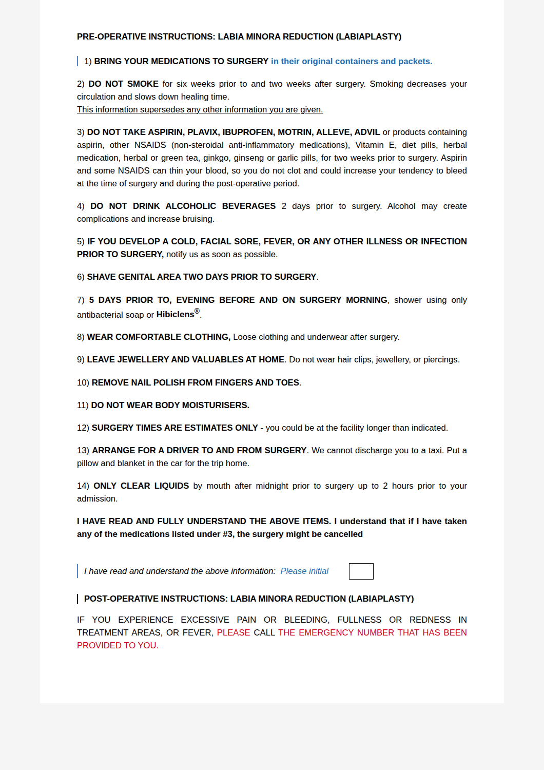PRE-OPERATIVE INSTRUCTIONS: LABIA MINORA REDUCTION (LABIAPLASTY)
1) BRING YOUR MEDICATIONS TO SURGERY in their original containers and packets.
2) DO NOT SMOKE for six weeks prior to and two weeks after surgery. Smoking decreases your circulation and slows down healing time.
This information supersedes any other information you are given.
3) DO NOT TAKE ASPIRIN, PLAVIX, IBUPROFEN, MOTRIN, ALLEVE, ADVIL or products containing aspirin, other NSAIDS (non-steroidal anti-inflammatory medications), Vitamin E, diet pills, herbal medication, herbal or green tea, ginkgo, ginseng or garlic pills, for two weeks prior to surgery. Aspirin and some NSAIDS can thin your blood, so you do not clot and could increase your tendency to bleed at the time of surgery and during the post-operative period.
4) DO NOT DRINK ALCOHOLIC BEVERAGES 2 days prior to surgery. Alcohol may create complications and increase bruising.
5) IF YOU DEVELOP A COLD, FACIAL SORE, FEVER, OR ANY OTHER ILLNESS OR INFECTION PRIOR TO SURGERY, notify us as soon as possible.
6) SHAVE GENITAL AREA TWO DAYS PRIOR TO SURGERY.
7) 5 DAYS PRIOR TO, EVENING BEFORE AND ON SURGERY MORNING, shower using only antibacterial soap or Hibiclens®.
8) WEAR COMFORTABLE CLOTHING, Loose clothing and underwear after surgery.
9) LEAVE JEWELLERY AND VALUABLES AT HOME. Do not wear hair clips, jewellery, or piercings.
10) REMOVE NAIL POLISH FROM FINGERS AND TOES.
11) DO NOT WEAR BODY MOISTURISERS.
12) SURGERY TIMES ARE ESTIMATES ONLY - you could be at the facility longer than indicated.
13) ARRANGE FOR A DRIVER TO AND FROM SURGERY. We cannot discharge you to a taxi. Put a pillow and blanket in the car for the trip home.
14) ONLY CLEAR LIQUIDS by mouth after midnight prior to surgery up to 2 hours prior to your admission.
I HAVE READ AND FULLY UNDERSTAND THE ABOVE ITEMS. I understand that if I have taken any of the medications listed under #3, the surgery might be cancelled
I have read and understand the above information: Please initial
POST-OPERATIVE INSTRUCTIONS: LABIA MINORA REDUCTION (LABIAPLASTY)
IF YOU EXPERIENCE EXCESSIVE PAIN OR BLEEDING, FULLNESS OR REDNESS IN TREATMENT AREAS, OR FEVER, PLEASE CALL THE EMERGENCY NUMBER THAT HAS BEEN PROVIDED TO YOU.